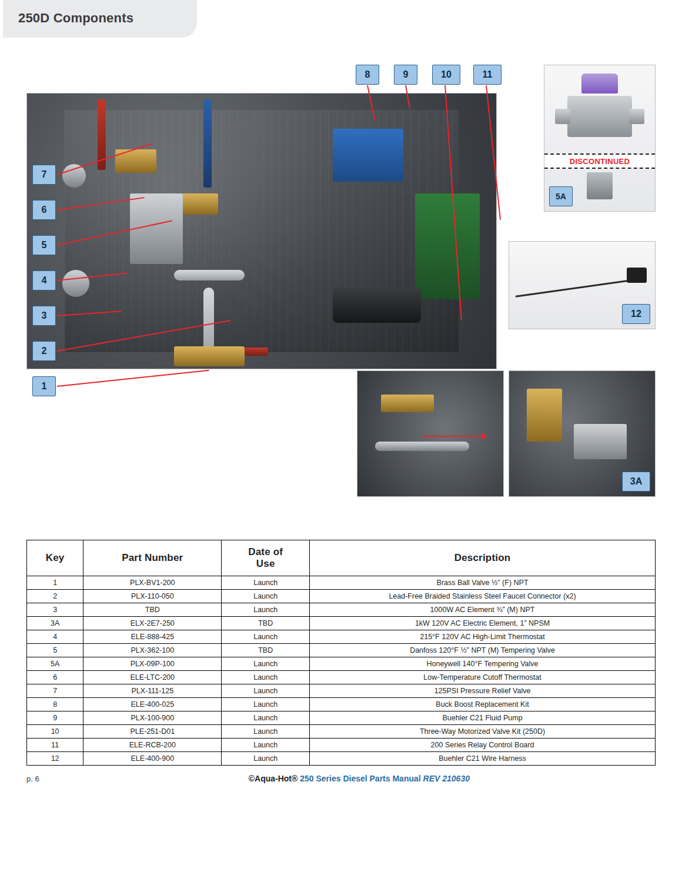250D Components
8
9
10
11
7
6
5
4
3
2
1
DISCONTINUED
5A
12
3A
| Key | Part Number | Date of Use | Description |
| --- | --- | --- | --- |
| 1 | PLX-BV1-200 | Launch | Brass Ball Valve ½” (F) NPT |
| 2 | PLX-110-050 | Launch | Lead-Free Braided Stainless Steel Faucet Connector (x2) |
| 3 | TBD | Launch | 1000W AC Element ¾” (M) NPT |
| 3A | ELX-2E7-250 | TBD | 1kW 120V AC Electric Element, 1” NPSM |
| 4 | ELE-888-425 | Launch | 215°F 120V AC High-Limit Thermostat |
| 5 | PLX-362-100 | TBD | Danfoss 120°F ½” NPT (M) Tempering Valve |
| 5A | PLX-09P-100 | Launch | Honeywell 140°F Tempering Valve |
| 6 | ELE-LTC-200 | Launch | Low-Temperature Cutoff Thermostat |
| 7 | PLX-111-125 | Launch | 125PSI Pressure Relief Valve |
| 8 | ELE-400-025 | Launch | Buck Boost Replacement Kit |
| 9 | PLX-100-900 | Launch | Buehler C21 Fluid Pump |
| 10 | PLE-251-D01 | Launch | Three-Way Motorized Valve Kit (250D) |
| 11 | ELE-RCB-200 | Launch | 200 Series Relay Control Board |
| 12 | ELE-400-900 | Launch | Buehler C21 Wire Harness |
p. 6
©Aqua-Hot® 250 Series Diesel Parts Manual REV 210630